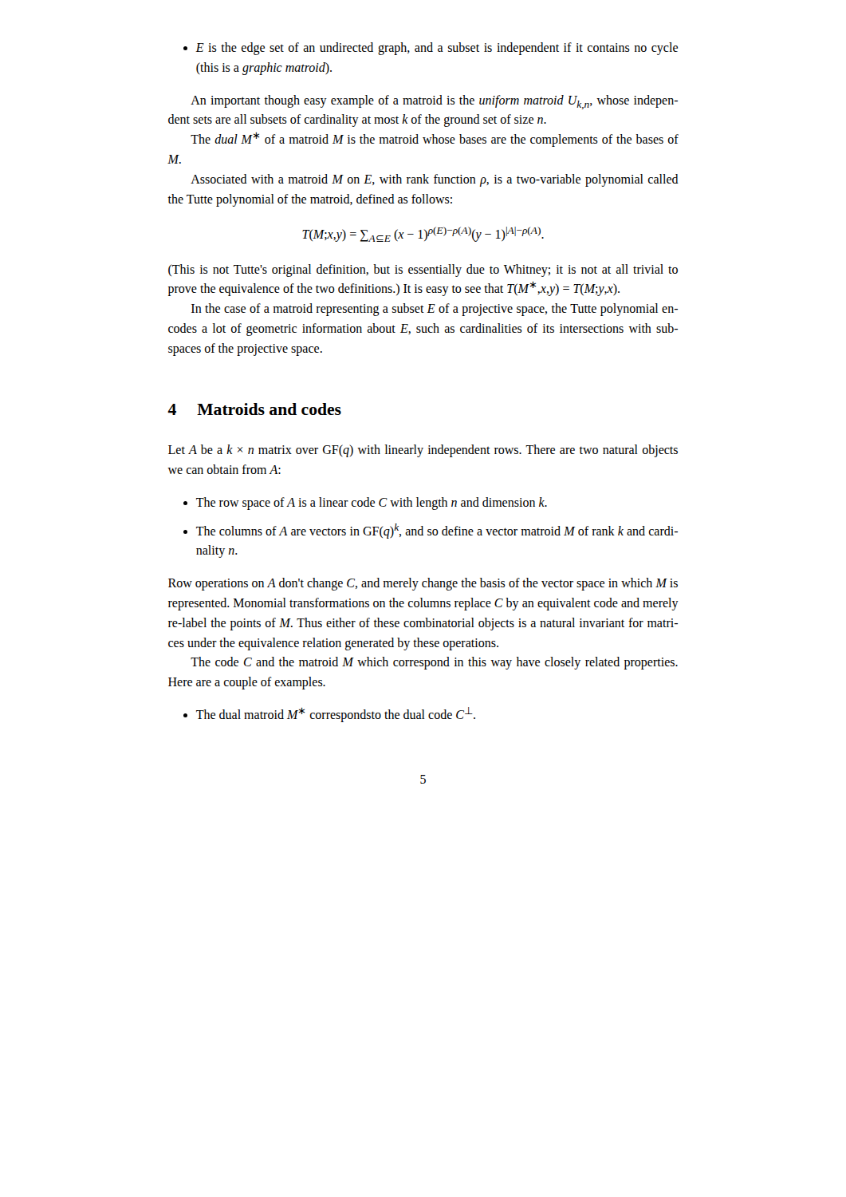E is the edge set of an undirected graph, and a subset is independent if it contains no cycle (this is a graphic matroid).
An important though easy example of a matroid is the uniform matroid Uk,n, whose independent sets are all subsets of cardinality at most k of the ground set of size n.
The dual M∗ of a matroid M is the matroid whose bases are the complements of the bases of M.
Associated with a matroid M on E, with rank function ρ, is a two-variable polynomial called the Tutte polynomial of the matroid, defined as follows:
T(M;x,y) = ∑A⊆E (x − 1)ρ(E)−ρ(A)(y − 1)|A|−ρ(A).
(This is not Tutte's original definition, but is essentially due to Whitney; it is not at all trivial to prove the equivalence of the two definitions.) It is easy to see that T(M∗,x,y) = T(M;y,x).
In the case of a matroid representing a subset E of a projective space, the Tutte polynomial encodes a lot of geometric information about E, such as cardinalities of its intersections with subspaces of the projective space.
4 Matroids and codes
Let A be a k × n matrix over GF(q) with linearly independent rows. There are two natural objects we can obtain from A:
The row space of A is a linear code C with length n and dimension k.
The columns of A are vectors in GF(q)k, and so define a vector matroid M of rank k and cardinality n.
Row operations on A don't change C, and merely change the basis of the vector space in which M is represented. Monomial transformations on the columns replace C by an equivalent code and merely re-label the points of M. Thus either of these combinatorial objects is a natural invariant for matrices under the equivalence relation generated by these operations.
The code C and the matroid M which correspond in this way have closely related properties. Here are a couple of examples.
The dual matroid M∗ correspondsto the dual code C⊥.
5